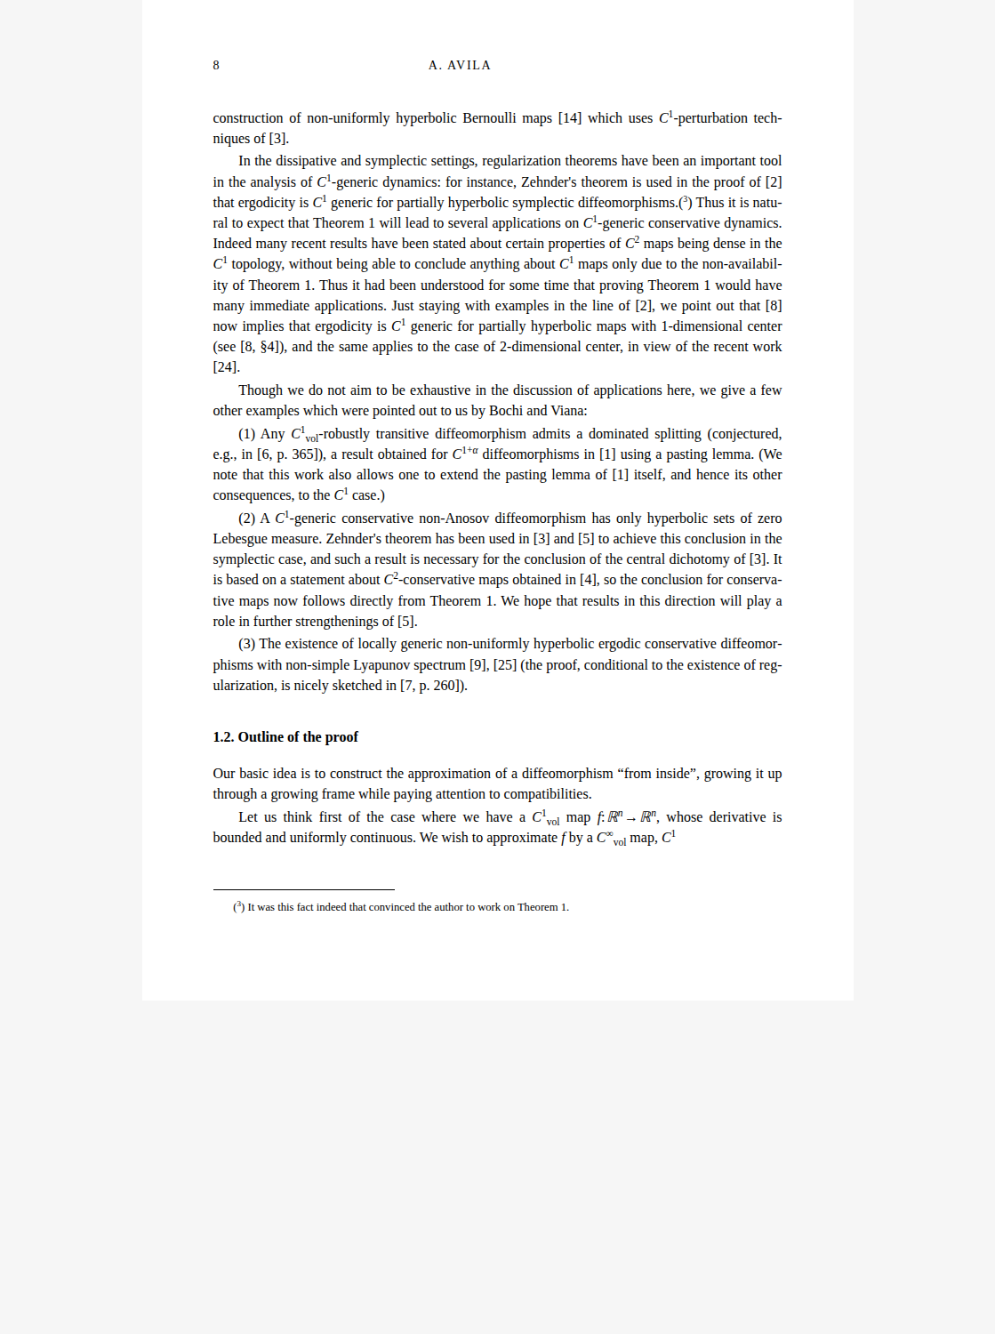8 A. Avila
construction of non-uniformly hyperbolic Bernoulli maps [14] which uses C1-perturbation techniques of [3].
In the dissipative and symplectic settings, regularization theorems have been an important tool in the analysis of C1-generic dynamics: for instance, Zehnder's theorem is used in the proof of [2] that ergodicity is C1 generic for partially hyperbolic symplectic diffeomorphisms.(3) Thus it is natural to expect that Theorem 1 will lead to several applications on C1-generic conservative dynamics. Indeed many recent results have been stated about certain properties of C2 maps being dense in the C1 topology, without being able to conclude anything about C1 maps only due to the non-availability of Theorem 1. Thus it had been understood for some time that proving Theorem 1 would have many immediate applications. Just staying with examples in the line of [2], we point out that [8] now implies that ergodicity is C1 generic for partially hyperbolic maps with 1-dimensional center (see [8, §4]), and the same applies to the case of 2-dimensional center, in view of the recent work [24].
Though we do not aim to be exhaustive in the discussion of applications here, we give a few other examples which were pointed out to us by Bochi and Viana:
(1) Any C1vol-robustly transitive diffeomorphism admits a dominated splitting (conjectured, e.g., in [6, p. 365]), a result obtained for C1+α diffeomorphisms in [1] using a pasting lemma. (We note that this work also allows one to extend the pasting lemma of [1] itself, and hence its other consequences, to the C1 case.)
(2) A C1-generic conservative non-Anosov diffeomorphism has only hyperbolic sets of zero Lebesgue measure. Zehnder's theorem has been used in [3] and [5] to achieve this conclusion in the symplectic case, and such a result is necessary for the conclusion of the central dichotomy of [3]. It is based on a statement about C2-conservative maps obtained in [4], so the conclusion for conservative maps now follows directly from Theorem 1. We hope that results in this direction will play a role in further strengthenings of [5].
(3) The existence of locally generic non-uniformly hyperbolic ergodic conservative diffeomorphisms with non-simple Lyapunov spectrum [9], [25] (the proof, conditional to the existence of regularization, is nicely sketched in [7, p. 260]).
1.2. Outline of the proof
Our basic idea is to construct the approximation of a diffeomorphism “from inside”, growing it up through a growing frame while paying attention to compatibilities.
Let us think first of the case where we have a C1vol map f: ℝn → ℝn, whose derivative is bounded and uniformly continuous. We wish to approximate f by a C∞vol map, C1
(3) It was this fact indeed that convinced the author to work on Theorem 1.